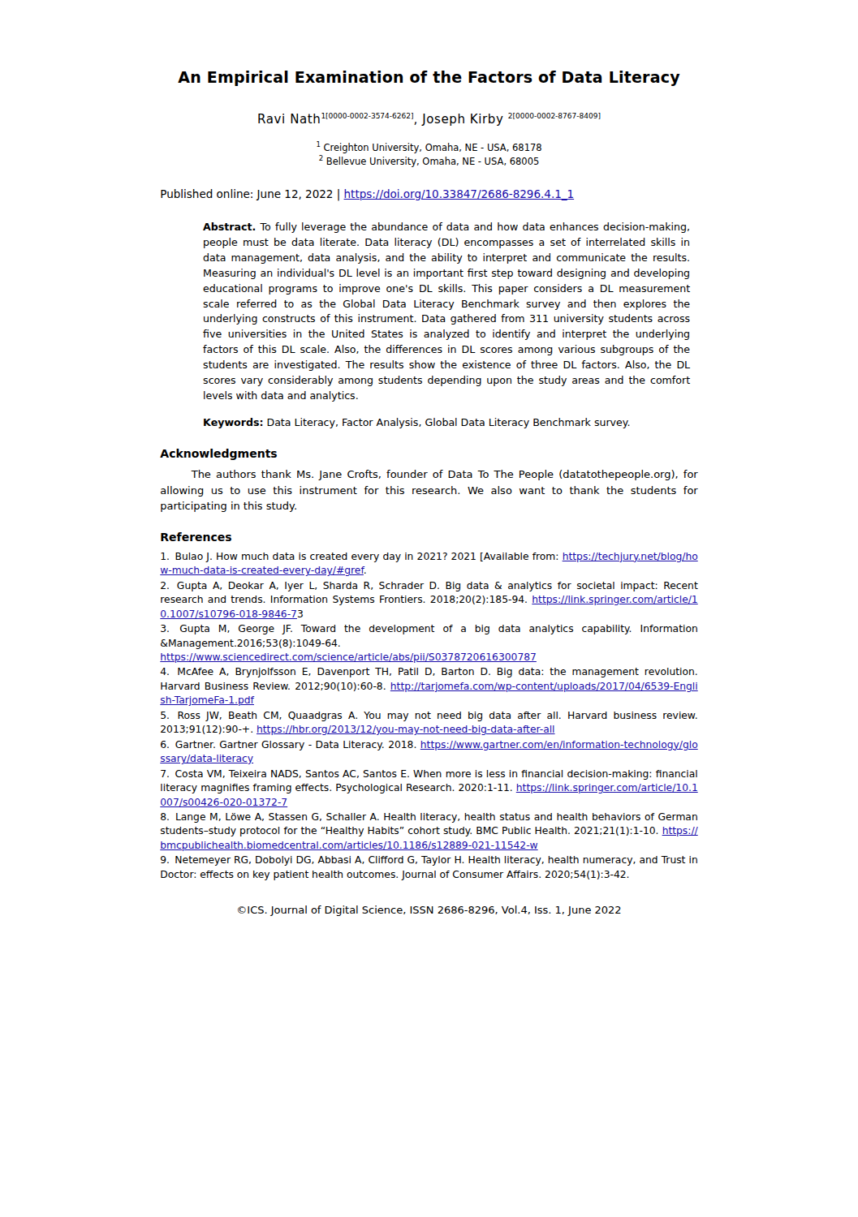An Empirical Examination of the Factors of Data Literacy
Ravi Nath1[0000-0002-3574-6262], Joseph Kirby 2[0000-0002-8767-8409]
1 Creighton University, Omaha, NE - USA, 68178
2 Bellevue University, Omaha, NE - USA, 68005
Published online: June 12, 2022 | https://doi.org/10.33847/2686-8296.4.1_1
Abstract. To fully leverage the abundance of data and how data enhances decision-making, people must be data literate. Data literacy (DL) encompasses a set of interrelated skills in data management, data analysis, and the ability to interpret and communicate the results. Measuring an individual's DL level is an important first step toward designing and developing educational programs to improve one's DL skills. This paper considers a DL measurement scale referred to as the Global Data Literacy Benchmark survey and then explores the underlying constructs of this instrument. Data gathered from 311 university students across five universities in the United States is analyzed to identify and interpret the underlying factors of this DL scale. Also, the differences in DL scores among various subgroups of the students are investigated. The results show the existence of three DL factors. Also, the DL scores vary considerably among students depending upon the study areas and the comfort levels with data and analytics.
Keywords: Data Literacy, Factor Analysis, Global Data Literacy Benchmark survey.
Acknowledgments
The authors thank Ms. Jane Crofts, founder of Data To The People (datatothepeople.org), for allowing us to use this instrument for this research. We also want to thank the students for participating in this study.
References
1. Bulao J. How much data is created every day in 2021? 2021 [Available from: https://techjury.net/blog/how-much-data-is-created-every-day/#gref.
2. Gupta A, Deokar A, Iyer L, Sharda R, Schrader D. Big data & analytics for societal impact: Recent research and trends. Information Systems Frontiers. 2018;20(2):185-94. https://link.springer.com/article/10.1007/s10796-018-9846-73
3. Gupta M, George JF. Toward the development of a big data analytics capability. Information &Management.2016;53(8):1049-64.
https://www.sciencedirect.com/science/article/abs/pii/S0378720616300787
4. McAfee A, Brynjolfsson E, Davenport TH, Patil D, Barton D. Big data: the management revolution. Harvard Business Review. 2012;90(10):60-8. http://tarjomefa.com/wp-content/uploads/2017/04/6539-English-TarjomeFa-1.pdf
5. Ross JW, Beath CM, Quaadgras A. You may not need big data after all. Harvard business review. 2013;91(12):90-+. https://hbr.org/2013/12/you-may-not-need-big-data-after-all
6. Gartner. Gartner Glossary - Data Literacy. 2018. https://www.gartner.com/en/information-technology/glossary/data-literacy
7. Costa VM, Teixeira NADS, Santos AC, Santos E. When more is less in financial decision-making: financial literacy magnifies framing effects. Psychological Research. 2020:1-11. https://link.springer.com/article/10.1007/s00426-020-01372-7
8. Lange M, Löwe A, Stassen G, Schaller A. Health literacy, health status and health behaviors of German students–study protocol for the “Healthy Habits” cohort study. BMC Public Health. 2021;21(1):1-10. https://bmcpublichealth.biomedcentral.com/articles/10.1186/s12889-021-11542-w
9. Netemeyer RG, Dobolyi DG, Abbasi A, Clifford G, Taylor H. Health literacy, health numeracy, and Trust in Doctor: effects on key patient health outcomes. Journal of Consumer Affairs. 2020;54(1):3-42.
©ICS. Journal of Digital Science, ISSN 2686-8296, Vol.4, Iss. 1, June 2022